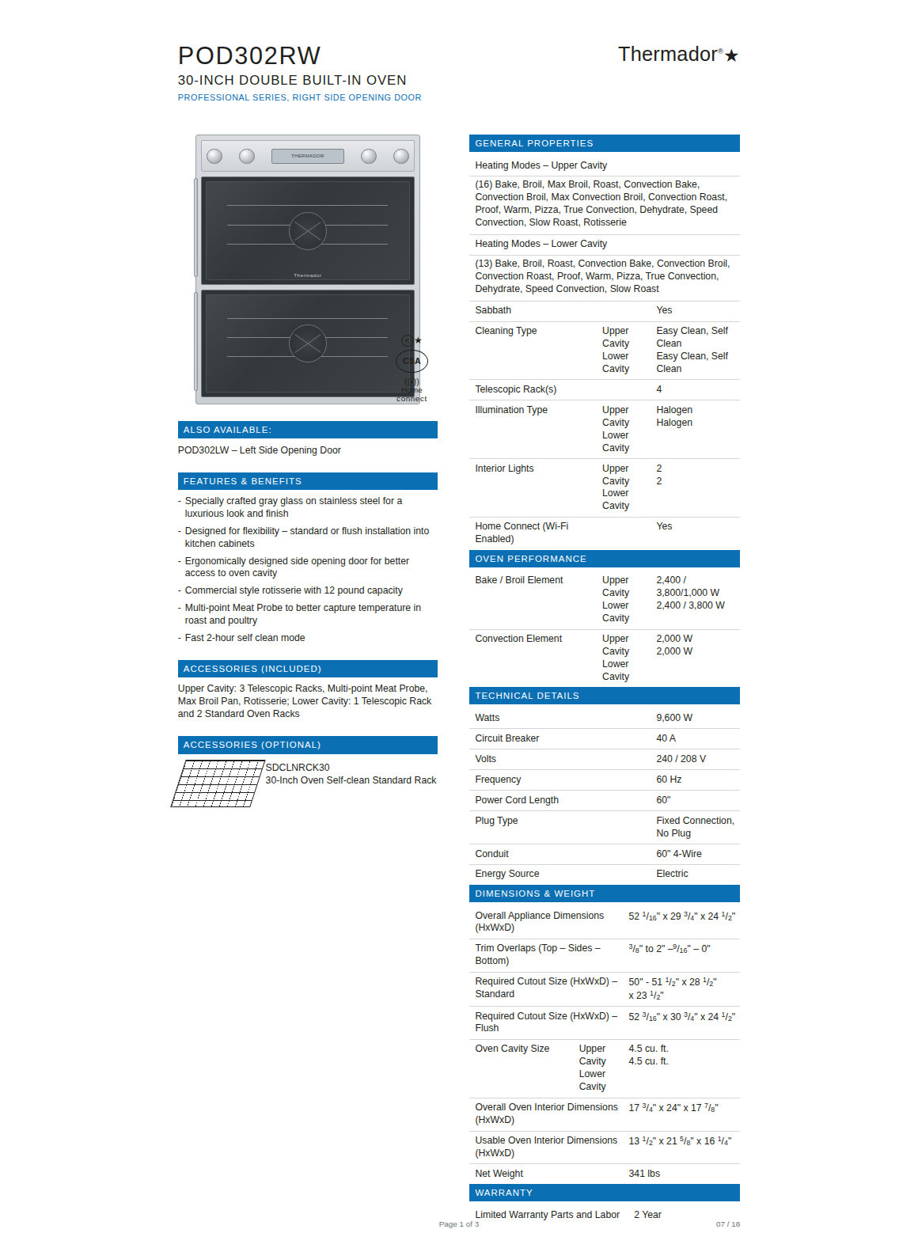POD302RW
30-INCH DOUBLE BUILT-IN OVEN
PROFESSIONAL SERIES, RIGHT SIDE OPENING DOOR
Thermador®★
THERMADOR
Thermador
K★
CSA
((•)) Home connect
ALSO AVAILABLE:
POD302LW – Left Side Opening Door
FEATURES & BENEFITS
Specially crafted gray glass on stainless steel for a luxurious look and finish
Designed for flexibility – standard or flush installation into kitchen cabinets
Ergonomically designed side opening door for better access to oven cavity
Commercial style rotisserie with 12 pound capacity
Multi-point Meat Probe to better capture temperature in roast and poultry
Fast 2-hour self clean mode
ACCESSORIES (INCLUDED)
Upper Cavity: 3 Telescopic Racks, Multi-point Meat Probe, Max Broil Pan, Rotisserie; Lower Cavity: 1 Telescopic Rack and 2 Standard Oven Racks
ACCESSORIES (OPTIONAL)
SDCLNRCK30
30-Inch Oven Self-clean Standard Rack
GENERAL PROPERTIES
| Heating Modes – Upper Cavity |
| (16) Bake, Broil, Max Broil, Roast, Convection Bake, Convection Broil, Max Convection Broil, Convection Roast, Proof, Warm, Pizza, True Convection, Dehydrate, Speed Convection, Slow Roast, Rotisserie |
| Heating Modes – Lower Cavity |
| (13) Bake, Broil, Roast, Convection Bake, Convection Broil, Convection Roast, Proof, Warm, Pizza, True Convection, Dehydrate, Speed Convection, Slow Roast |
| Sabbath | | Yes |
| Cleaning Type | Upper Cavity Lower Cavity | Easy Clean, Self Clean Easy Clean, Self Clean |
| Telescopic Rack(s) | | 4 |
| Illumination Type | Upper Cavity Lower Cavity | Halogen Halogen |
| Interior Lights | Upper Cavity Lower Cavity | 2 2 |
| Home Connect (Wi-Fi Enabled) | | Yes |
OVEN PERFORMANCE
| Bake / Broil Element | Upper Cavity Lower Cavity | 2,400 / 3,800/1,000 W 2,400 / 3,800 W |
| Convection Element | Upper Cavity Lower Cavity | 2,000 W 2,000 W |
TECHNICAL DETAILS
| Watts | | 9,600 W |
| Circuit Breaker | | 40 A |
| Volts | | 240 / 208 V |
| Frequency | | 60 Hz |
| Power Cord Length | | 60" |
| Plug Type | | Fixed Connection, No Plug |
| Conduit | | 60" 4-Wire |
| Energy Source | | Electric |
DIMENSIONS & WEIGHT
| Overall Appliance Dimensions (HxWxD) | 52 1 / 16 " x 29 3 / 4 " x 24 1 / 2 " |
| Trim Overlaps (Top – Sides – Bottom) | 3 / 8 " to 2" – 9 / 16 " – 0" |
| Required Cutout Size (HxWxD) – Standard | 50" - 51 1 / 2 " x 28 1 / 2 " x 23 1 / 2 " |
| Required Cutout Size (HxWxD) – Flush | 52 3 / 16 " x 30 3 / 4 " x 24 1 / 2 " |
| Oven Cavity Size | Upper Cavity Lower Cavity | 4.5 cu. ft. 4.5 cu. ft. |
| Overall Oven Interior Dimensions (HxWxD) | 17 3 / 4 " x 24" x 17 7 / 8 " |
| Usable Oven Interior Dimensions (HxWxD) | 13 1 / 2 " x 21 5 / 8 " x 16 1 / 4 " |
| Net Weight | 341 lbs |
WARRANTY
| Limited Warranty Parts and Labor | 2 Year |
Page 1 of 3 07 / 18